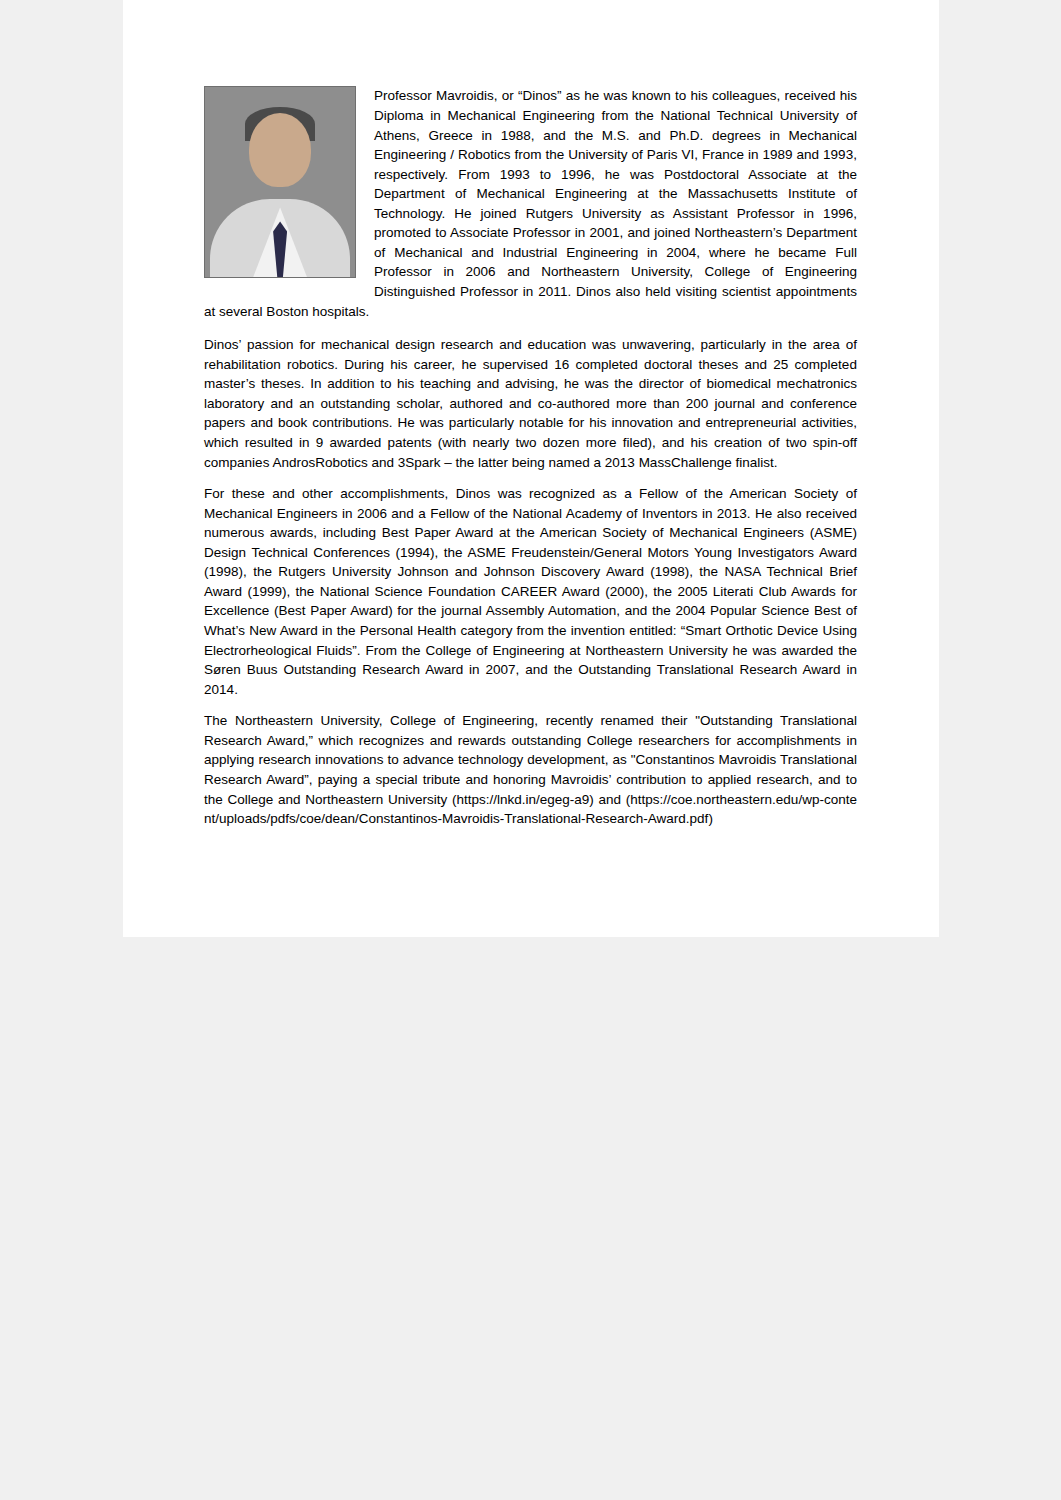Professor Mavroidis, or “Dinos” as he was known to his colleagues, received his Diploma in Mechanical Engineering from the National Technical University of Athens, Greece in 1988, and the M.S. and Ph.D. degrees in Mechanical Engineering / Robotics from the University of Paris VI, France in 1989 and 1993, respectively. From 1993 to 1996, he was Postdoctoral Associate at the Department of Mechanical Engineering at the Massachusetts Institute of Technology. He joined Rutgers University as Assistant Professor in 1996, promoted to Associate Professor in 2001, and joined Northeastern’s Department of Mechanical and Industrial Engineering in 2004, where he became Full Professor in 2006 and Northeastern University, College of Engineering Distinguished Professor in 2011. Dinos also held visiting scientist appointments at several Boston hospitals.
Dinos’ passion for mechanical design research and education was unwavering, particularly in the area of rehabilitation robotics. During his career, he supervised 16 completed doctoral theses and 25 completed master’s theses. In addition to his teaching and advising, he was the director of biomedical mechatronics laboratory and an outstanding scholar, authored and co-authored more than 200 journal and conference papers and book contributions. He was particularly notable for his innovation and entrepreneurial activities, which resulted in 9 awarded patents (with nearly two dozen more filed), and his creation of two spin-off companies AndrosRobotics and 3Spark – the latter being named a 2013 MassChallenge finalist.
For these and other accomplishments, Dinos was recognized as a Fellow of the American Society of Mechanical Engineers in 2006 and a Fellow of the National Academy of Inventors in 2013. He also received numerous awards, including Best Paper Award at the American Society of Mechanical Engineers (ASME) Design Technical Conferences (1994), the ASME Freudenstein/General Motors Young Investigators Award (1998), the Rutgers University Johnson and Johnson Discovery Award (1998), the NASA Technical Brief Award (1999), the National Science Foundation CAREER Award (2000), the 2005 Literati Club Awards for Excellence (Best Paper Award) for the journal Assembly Automation, and the 2004 Popular Science Best of What’s New Award in the Personal Health category from the invention entitled: “Smart Orthotic Device Using Electrorheological Fluids”. From the College of Engineering at Northeastern University he was awarded the Søren Buus Outstanding Research Award in 2007, and the Outstanding Translational Research Award in 2014.
The Northeastern University, College of Engineering, recently renamed their "Outstanding Translational Research Award,” which recognizes and rewards outstanding College researchers for accomplishments in applying research innovations to advance technology development, as "Constantinos Mavroidis Translational Research Award”, paying a special tribute and honoring Mavroidis’ contribution to applied research, and to the College and Northeastern University (https://lnkd.in/egeg-a9) and (https://coe.northeastern.edu/wp-content/uploads/pdfs/coe/dean/Constantinos-Mavroidis-Translational-Research-Award.pdf)